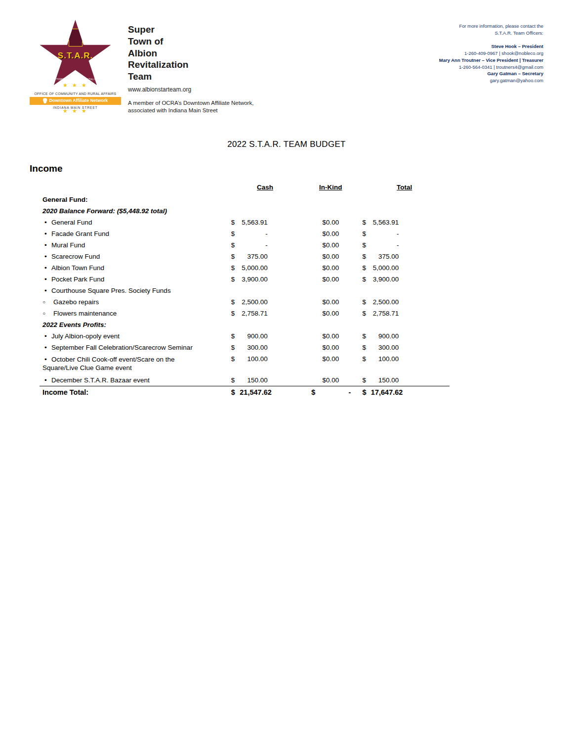S.T.A.R.
SUPER TOWN OF ALBION REVITALIZATION
★ ★ ★
Office of Community and Rural Affairs
Downtown Affiliate Network
INDIANA MAIN STREET
★ ★ ★
Super Town of Albion Revitalization Team www.albionstarteam.org
A member of OCRA’s Downtown Affiliate Network,
associated with Indiana Main Street
For more information, please contact the
S.T.A.R. Team Officers:
Steve Hook – President
1-260-409-0967 | shook@nobleco.org
Mary Ann Troutner – Vice President | Treasurer
1-260-564-0341 | troutners4@gmail.com
Gary Gatman – Secretary
gary.gatman@yahoo.com
2022 S.T.A.R. TEAM BUDGET
Income
| | Cash | In-Kind | Total |
| --- | --- | --- | --- |
| General Fund: | | | |
| 2020 Balance Forward: ($5,448.92 total) | | | |
| General Fund | $ 5,563.91 | $0.00 | $ 5,563.91 |
| Facade Grant Fund | $ - | $0.00 | $ - |
| Mural Fund | $ - | $0.00 | $ - |
| Scarecrow Fund | $ 375.00 | $0.00 | $ 375.00 |
| Albion Town Fund | $ 5,000.00 | $0.00 | $ 5,000.00 |
| Pocket Park Fund | $ 3,900.00 | $0.00 | $ 3,900.00 |
| Courthouse Square Pres. Society Funds | | | |
| Gazebo repairs | $ 2,500.00 | $0.00 | $ 2,500.00 |
| Flowers maintenance | $ 2,758.71 | $0.00 | $ 2,758.71 |
| 2022 Events Profits: | | | |
| July Albion-opoly event | $ 900.00 | $0.00 | $ 900.00 |
| September Fall Celebration/Scarecrow Seminar | $ 300.00 | $0.00 | $ 300.00 |
| October Chili Cook-off event/Scare on the Square/Live Clue Game event | $ 100.00 | $0.00 | $ 100.00 |
| December S.T.A.R. Bazaar event | $ 150.00 | $0.00 | $ 150.00 |
| Income Total: | $ 21,547.62 | $ - | $ 17,647.62 |